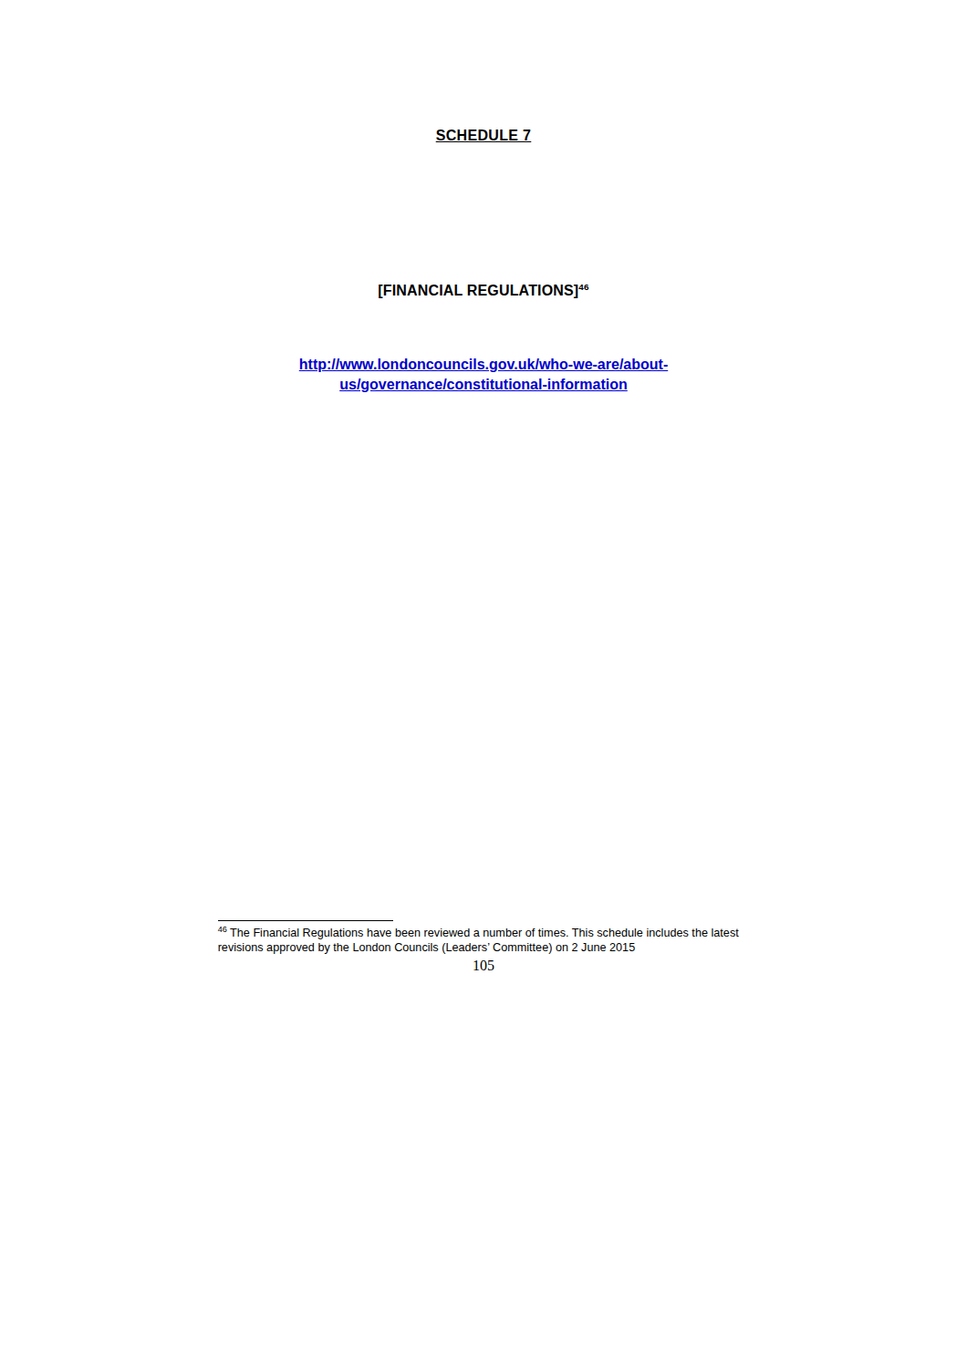SCHEDULE 7
[FINANCIAL REGULATIONS]46
http://www.londoncouncils.gov.uk/who-we-are/about-us/governance/constitutional-information
46 The Financial Regulations have been reviewed a number of times. This schedule includes the latest revisions approved by the London Councils (Leaders’ Committee) on 2 June 2015
105